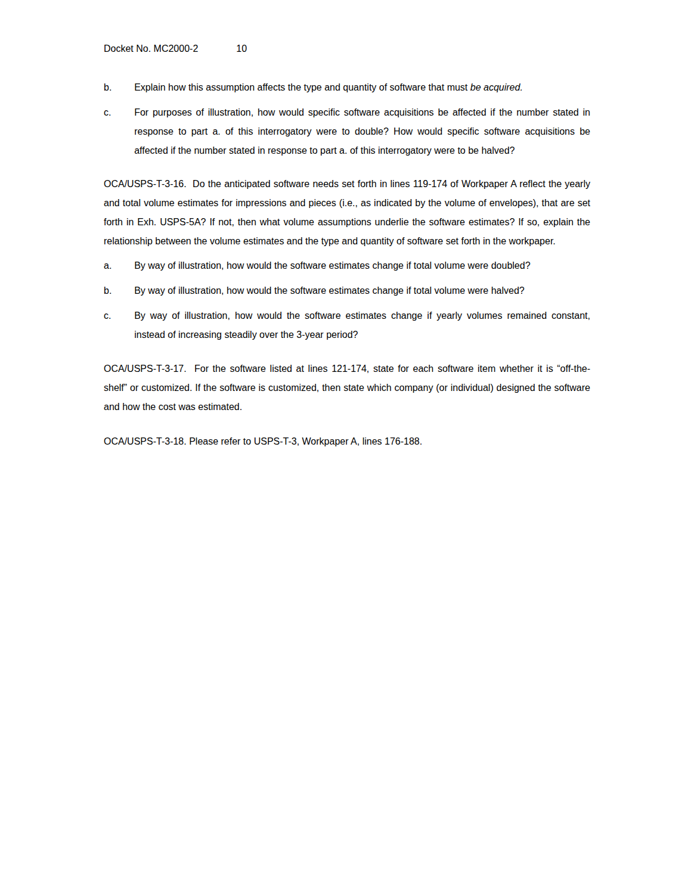Docket No. MC2000-2 10
b. Explain how this assumption affects the type and quantity of software that must be acquired.
c. For purposes of illustration, how would specific software acquisitions be affected if the number stated in response to part a. of this interrogatory were to double? How would specific software acquisitions be affected if the number stated in response to part a. of this interrogatory were to be halved?
OCA/USPS-T-3-16. Do the anticipated software needs set forth in lines 119-174 of Workpaper A reflect the yearly and total volume estimates for impressions and pieces (i.e., as indicated by the volume of envelopes), that are set forth in Exh. USPS-5A? If not, then what volume assumptions underlie the software estimates? If so, explain the relationship between the volume estimates and the type and quantity of software set forth in the workpaper.
a. By way of illustration, how would the software estimates change if total volume were doubled?
b. By way of illustration, how would the software estimates change if total volume were halved?
c. By way of illustration, how would the software estimates change if yearly volumes remained constant, instead of increasing steadily over the 3-year period?
OCA/USPS-T-3-17. For the software listed at lines 121-174, state for each software item whether it is “off-the-shelf” or customized. If the software is customized, then state which company (or individual) designed the software and how the cost was estimated.
OCA/USPS-T-3-18. Please refer to USPS-T-3, Workpaper A, lines 176-188.